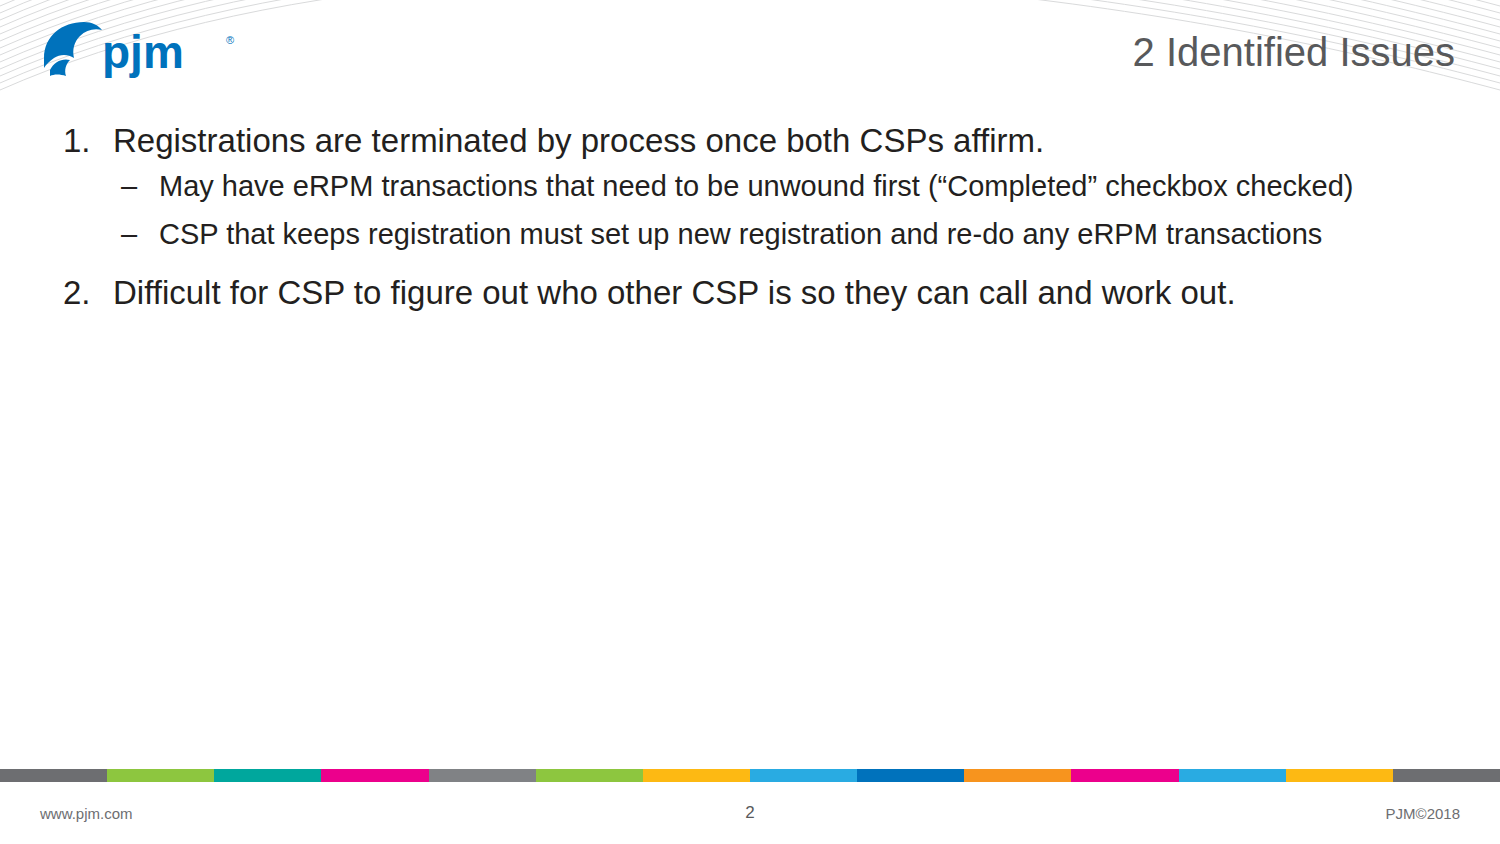pjm ®
2 Identified Issues
Registrations are terminated by process once both CSPs affirm.
May have eRPM transactions that need to be unwound first (“Completed” checkbox checked)
CSP that keeps registration must set up new registration and re-do any eRPM transactions
Difficult for CSP to figure out who other CSP is so they can call and work out.
www.pjm.com
2
PJM©2018